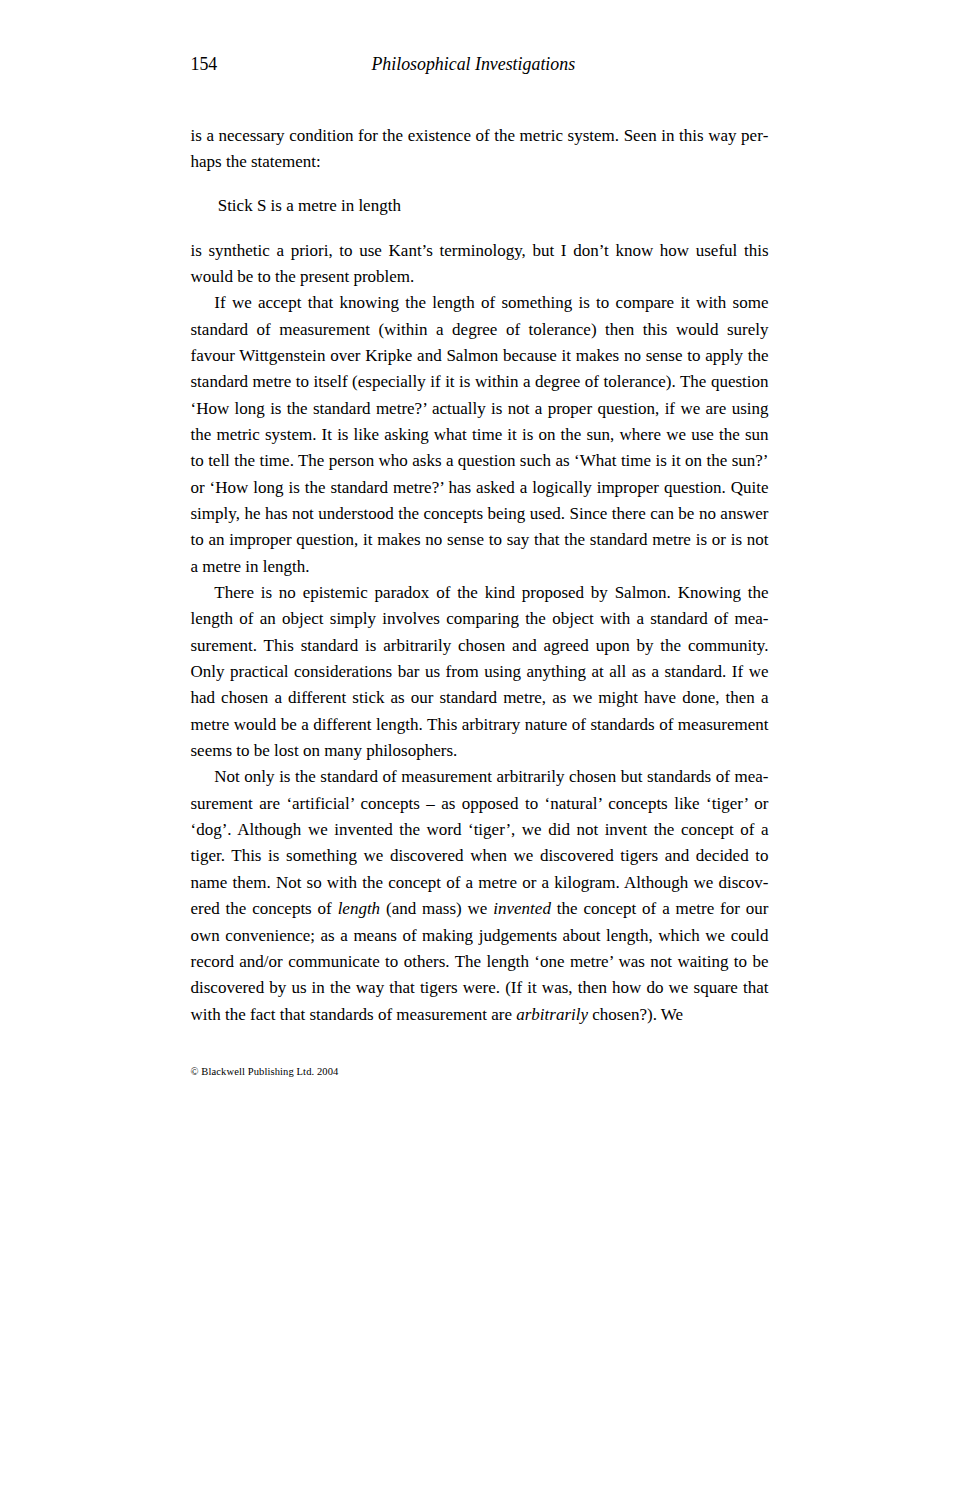154 Philosophical Investigations
is a necessary condition for the existence of the metric system. Seen in this way perhaps the statement:
Stick S is a metre in length
is synthetic a priori, to use Kant’s terminology, but I don’t know how useful this would be to the present problem.
If we accept that knowing the length of something is to compare it with some standard of measurement (within a degree of tolerance) then this would surely favour Wittgenstein over Kripke and Salmon because it makes no sense to apply the standard metre to itself (especially if it is within a degree of tolerance). The question ‘How long is the standard metre?’ actually is not a proper question, if we are using the metric system. It is like asking what time it is on the sun, where we use the sun to tell the time. The person who asks a question such as ‘What time is it on the sun?’ or ‘How long is the standard metre?’ has asked a logically improper question. Quite simply, he has not understood the concepts being used. Since there can be no answer to an improper question, it makes no sense to say that the standard metre is or is not a metre in length.
There is no epistemic paradox of the kind proposed by Salmon. Knowing the length of an object simply involves comparing the object with a standard of measurement. This standard is arbitrarily chosen and agreed upon by the community. Only practical considerations bar us from using anything at all as a standard. If we had chosen a different stick as our standard metre, as we might have done, then a metre would be a different length. This arbitrary nature of standards of measurement seems to be lost on many philosophers.
Not only is the standard of measurement arbitrarily chosen but standards of measurement are ‘artificial’ concepts – as opposed to ‘natural’ concepts like ‘tiger’ or ‘dog’. Although we invented the word ‘tiger’, we did not invent the concept of a tiger. This is something we discovered when we discovered tigers and decided to name them. Not so with the concept of a metre or a kilogram. Although we discovered the concepts of length (and mass) we invented the concept of a metre for our own convenience; as a means of making judgements about length, which we could record and/or communicate to others. The length ‘one metre’ was not waiting to be discovered by us in the way that tigers were. (If it was, then how do we square that with the fact that standards of measurement are arbitrarily chosen?). We
© Blackwell Publishing Ltd. 2004